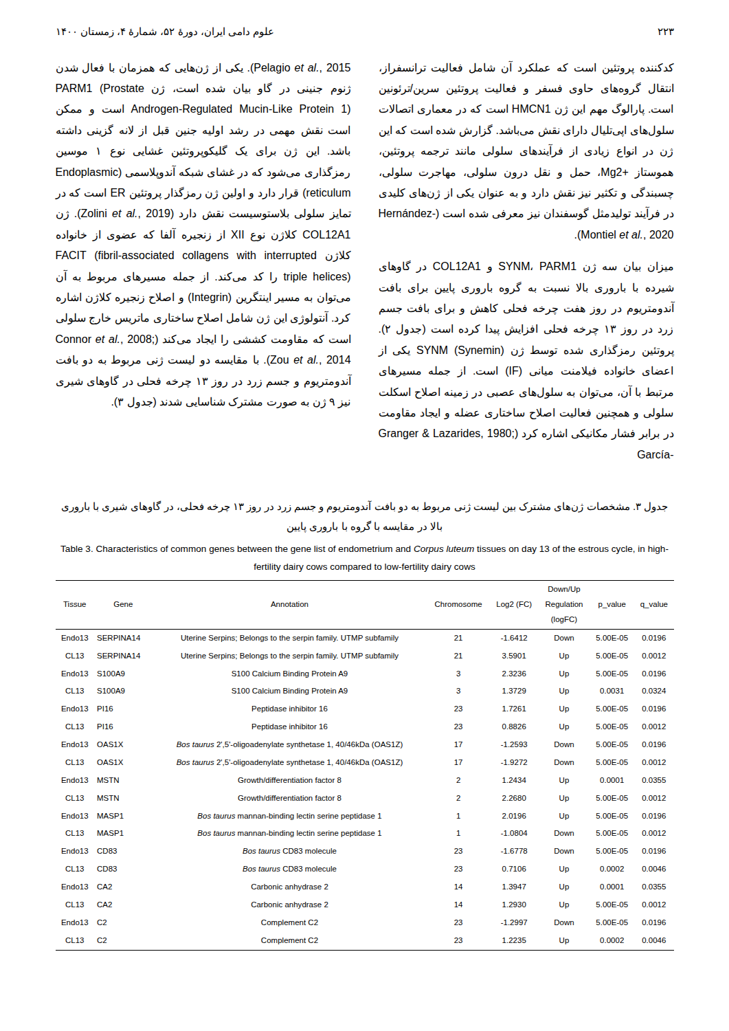۲۲۳ علوم دامی ایران، دورۀ ۵۲، شمارۀ ۴، زمستان ۱۴۰۰
کدکننده پروتئین است که عملکرد آن شامل فعالیت ترانسفراز، انتقال گروه‌های حاوی فسفر و فعالیت پروتئین سرین/ترئونین است. پارالوگ مهم این ژن HMCN1 است که در معماری اتصالات سلول‌های اپی‌تلیال دارای نقش می‌باشد. گزارش شده است که این ژن در انواع زیادی از فرآیندهای سلولی مانند ترجمه پروتئین، هموستاز Mg2+، حمل و نقل درون سلولی، مهاجرت سلولی، چسبندگی و تکثیر نیز نقش دارد و به عنوان یکی از ژن‌های کلیدی در فرآیند تولیدمثل گوسفندان نیز معرفی شده است (Hernández-Montiel et al., 2020).
میزان بیان سه ژن SYNM، PARM1 و COL12A1 در گاوهای شیرده با باروری بالا نسبت به گروه باروری پایین برای بافت آندومتریوم در روز هفت چرخه فحلی کاهش و برای بافت جسم زرد در روز ۱۳ چرخه فحلی افزایش پیدا کرده است (جدول ۲). پروتئین رمزگذاری شده توسط ژن SYNM (Synemin) یکی از اعضای خانواده فیلامنت میانی (IF) است. از جمله مسیرهای مرتبط با آن، می‌توان به سلول‌های عصبی در زمینه اصلاح اسکلت سلولی و همچنین فعالیت اصلاح ساختاری عضله و ایجاد مقاومت در برابر فشار مکانیکی اشاره کرد (Granger & Lazarides, 1980; García-
Pelagio et al., 2015). یکی از ژن‌هایی که همزمان با فعال شدن ژنوم جنینی در گاو بیان شده است، ژن PARM1 (Prostate Androgen-Regulated Mucin-Like Protein 1) است و ممکن است نقش مهمی در رشد اولیه جنین قبل از لانه گزینی داشته باشد. این ژن برای یک گلیکوپروتئین غشایی نوع ۱ موسین رمزگذاری می‌شود که در غشای شبکه آندوپلاسمی (Endoplasmic reticulum) قرار دارد و اولین ژن رمزگذار پروتئین ER است که در تمایز سلولی بلاستوسیست نقش دارد (Zolini et al., 2019). ژن COL12A1 کلاژن نوع XII از زنجیره آلفا که عضوی از خانواده کلاژن FACIT (fibril-associated collagens with interrupted triple helices) را کد می‌کند. از جمله مسیرهای مربوط به آن می‌توان به مسیر اینتگرین (Integrin) و اصلاح زنجیره کلاژن اشاره کرد. آنتولوژی این ژن شامل اصلاح ساختاری ماتریس خارج سلولی است که مقاومت کششی را ایجاد می‌کند (Connor et al., 2008; Zou et al., 2014). با مقایسه دو لیست ژنی مربوط به دو بافت آندومتریوم و جسم زرد در روز ۱۳ چرخه فحلی در گاوهای شیری نیز ۹ ژن به صورت مشترک شناسایی شدند (جدول ۳).
جدول ۳. مشخصات ژن‌های مشترک بین لیست ژنی مربوط به دو بافت آندومتریوم و جسم زرد در روز ۱۳ چرخه فحلی، در گاوهای شیری با باروری بالا در مقایسه با گروه با باروری پایین
Table 3. Characteristics of common genes between the gene list of endometrium and Corpus luteum tissues on day 13 of the estrous cycle, in high-fertility dairy cows compared to low-fertility dairy cows
| Tissue | Gene | Annotation | Chromosome | Log2 (FC) | Down/Up Regulation (logFC) | p_value | q_value |
| --- | --- | --- | --- | --- | --- | --- | --- |
| Endo13 | SERPINA14 | Uterine Serpins; Belongs to the serpin family. UTMP subfamily | 21 | -1.6412 | Down | 5.00E-05 | 0.0196 |
| CL13 | SERPINA14 | Uterine Serpins; Belongs to the serpin family. UTMP subfamily | 21 | 3.5901 | Up | 5.00E-05 | 0.0012 |
| Endo13 | S100A9 | S100 Calcium Binding Protein A9 | 3 | 2.3236 | Up | 5.00E-05 | 0.0196 |
| CL13 | S100A9 | S100 Calcium Binding Protein A9 | 3 | 1.3729 | Up | 0.0031 | 0.0324 |
| Endo13 | PI16 | Peptidase inhibitor 16 | 23 | 1.7261 | Up | 5.00E-05 | 0.0196 |
| CL13 | PI16 | Peptidase inhibitor 16 | 23 | 0.8826 | Up | 5.00E-05 | 0.0012 |
| Endo13 | OAS1X | Bos taurus 2',5'-oligoadenylate synthetase 1, 40/46kDa (OAS1Z) | 17 | -1.2593 | Down | 5.00E-05 | 0.0196 |
| CL13 | OAS1X | Bos taurus 2',5'-oligoadenylate synthetase 1, 40/46kDa (OAS1Z) | 17 | -1.9272 | Down | 5.00E-05 | 0.0012 |
| Endo13 | MSTN | Growth/differentiation factor 8 | 2 | 1.2434 | Up | 0.0001 | 0.0355 |
| CL13 | MSTN | Growth/differentiation factor 8 | 2 | 2.2680 | Up | 5.00E-05 | 0.0012 |
| Endo13 | MASP1 | Bos taurus mannan-binding lectin serine peptidase 1 | 1 | 2.0196 | Up | 5.00E-05 | 0.0196 |
| CL13 | MASP1 | Bos taurus mannan-binding lectin serine peptidase 1 | 1 | -1.0804 | Down | 5.00E-05 | 0.0012 |
| Endo13 | CD83 | Bos taurus CD83 molecule | 23 | -1.6778 | Down | 5.00E-05 | 0.0196 |
| CL13 | CD83 | Bos taurus CD83 molecule | 23 | 0.7106 | Up | 0.0002 | 0.0046 |
| Endo13 | CA2 | Carbonic anhydrase 2 | 14 | 1.3947 | Up | 0.0001 | 0.0355 |
| CL13 | CA2 | Carbonic anhydrase 2 | 14 | 1.2930 | Up | 5.00E-05 | 0.0012 |
| Endo13 | C2 | Complement C2 | 23 | -1.2997 | Down | 5.00E-05 | 0.0196 |
| CL13 | C2 | Complement C2 | 23 | 1.2235 | Up | 0.0002 | 0.0046 |